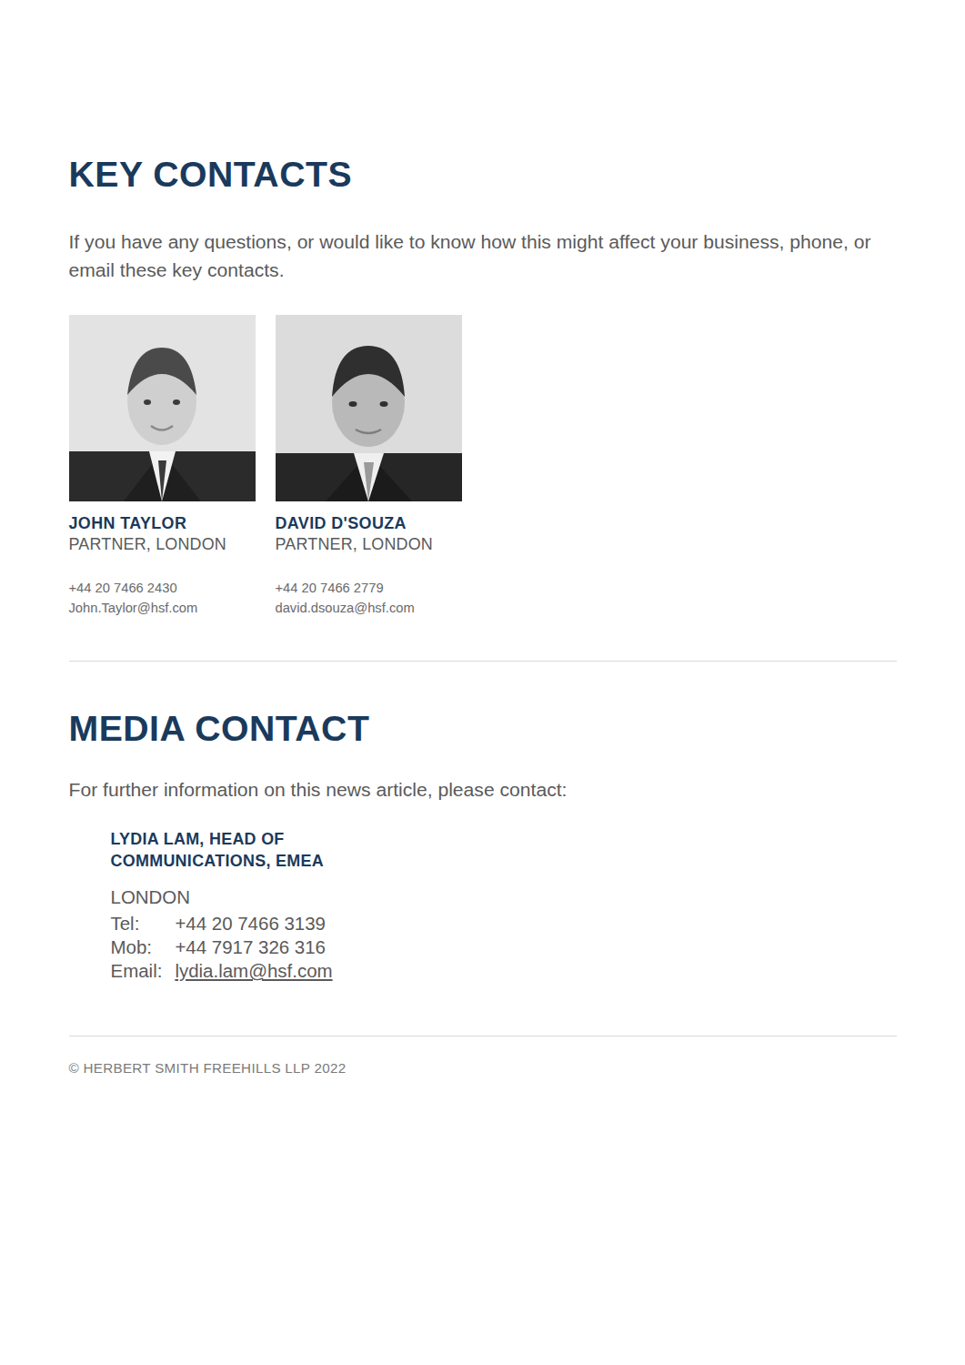KEY CONTACTS
If you have any questions, or would like to know how this might affect your business, phone, or email these key contacts.
John Taylor
Partner, London
+44 20 7466 2430
John.Taylor@hsf.com
David D'Souza
Partner, London
+44 20 7466 2779
david.dsouza@hsf.com
MEDIA CONTACT
For further information on this news article, please contact:
Lydia Lam, Head of Communications, EMEA
London
| Tel: | +44 20 7466 3139 |
| Mob: | +44 7917 326 316 |
| Email: | lydia.lam@hsf.com |
© HERBERT SMITH FREEHILLS LLP 2022